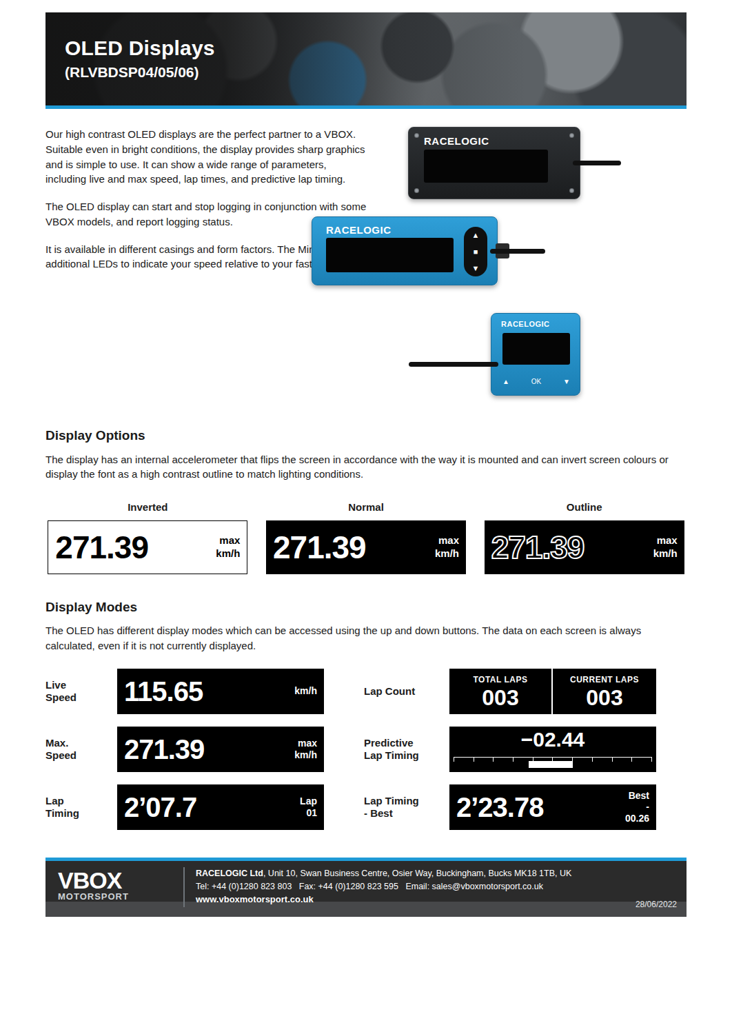OLED Displays
(RLVBDSP04/05/06)
Our high contrast OLED displays are the perfect partner to a VBOX. Suitable even in bright conditions, the display provides sharp graphics and is simple to use. It can show a wide range of parameters, including live and max speed, lap times, and predictive lap timing.
The OLED display can start and stop logging in conjunction with some VBOX models, and report logging status.
It is available in different casings and form factors. The Mini OLED has additional LEDs to indicate your speed relative to your fastest lap.
RACELOGIC
RACELOGIC
▲ ■ ▼
RACELOGIC
▲ OK ▼
Display Options
The display has an internal accelerometer that flips the screen in accordance with the way it is mounted and can invert screen colours or display the font as a high contrast outline to match lighting conditions.
Inverted
271.39 max
km/h
Normal
271.39 max
km/h
Outline
271.39 max
km/h
Display Modes
The OLED has different display modes which can be accessed using the up and down buttons. The data on each screen is always calculated, even if it is not currently displayed.
Live
Speed
115.65 km/h
Lap Count
TOTAL LAPS
003
CURRENT LAPS
003
Max.
Speed
271.39 max
km/h
Predictive
Lap Timing
−02.44
Lap
Timing
2’07.7 Lap
01
Lap Timing
- Best
2’23.78 Best
-
00.26
VBOX
MOTORSPORT
RACELOGIC Ltd, Unit 10, Swan Business Centre, Osier Way, Buckingham, Bucks MK18 1TB, UK
Tel: +44 (0)1280 823 803 Fax: +44 (0)1280 823 595 Email: sales@vboxmotorsport.co.uk
www.vboxmotorsport.co.uk
28/06/2022